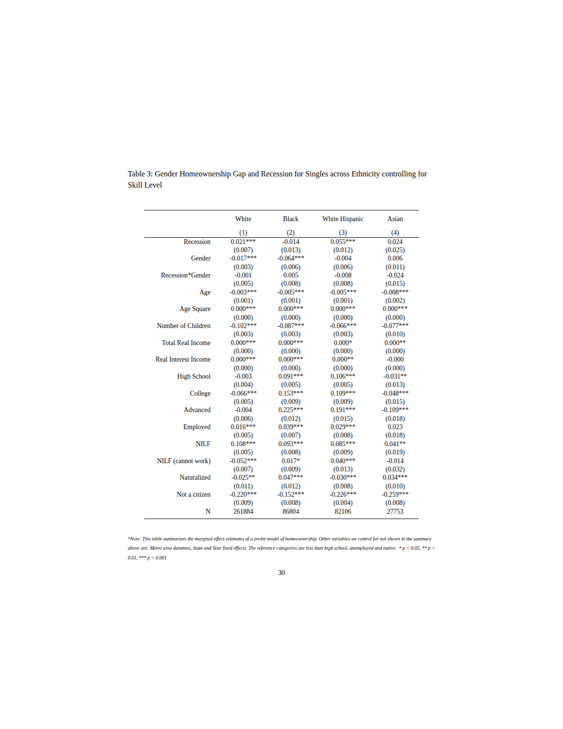Table 3: Gender Homeownership Gap and Recession for Singles across Ethnicity controlling for Skill Level
| | White | Black | White Hispanic | Asian |
| | (1) | (2) | (3) | (4) |
| Recession | 0.021*** | -0.014 | 0.055*** | 0.024 |
| | (0.007) | (0.013) | (0.012) | (0.025) |
| Gender | -0.017*** | -0.064*** | -0.004 | 0.006 |
| | (0.003) | (0.006) | (0.006) | (0.011) |
| Recession*Gender | -0.001 | 0.005 | -0.008 | -0.024 |
| | (0.005) | (0.008) | (0.008) | (0.015) |
| Age | -0.003*** | -0.005*** | -0.005*** | -0.008*** |
| | (0.001) | (0.001) | (0.001) | (0.002) |
| Age Square | 0.000*** | 0.000*** | 0.000*** | 0.000*** |
| | (0.000) | (0.000) | (0.000) | (0.000) |
| Number of Children | -0.102*** | -0.087*** | -0.066*** | -0.077*** |
| | (0.003) | (0.003) | (0.003) | (0.010) |
| Total Real Income | 0.000*** | 0.000*** | 0.000* | 0.000** |
| | (0.000) | (0.000) | (0.000) | (0.000) |
| Real Interest Income | 0.000*** | 0.000*** | 0.000** | -0.000 |
| | (0.000) | (0.000) | (0.000) | (0.000) |
| High School | -0.003 | 0.091*** | 0.106*** | -0.031** |
| | (0.004) | (0.005) | (0.005) | (0.013) |
| College | -0.066*** | 0.153*** | 0.109*** | -0.048*** |
| | (0.005) | (0.009) | (0.009) | (0.015) |
| Advanced | -0.004 | 0.225*** | 0.191*** | -0.109*** |
| | (0.006) | (0.012) | (0.015) | (0.018) |
| Employed | 0.016*** | 0.039*** | 0.029*** | 0.023 |
| | (0.005) | (0.007) | (0.008) | (0.018) |
| NILF | 0.108*** | 0.093*** | 0.085*** | 0.041** |
| | (0.005) | (0.008) | (0.009) | (0.019) |
| NILF (cannot work) | -0.052*** | 0.017* | 0.040*** | -0.014 |
| | (0.007) | (0.009) | (0.013) | (0.032) |
| Naturalized | -0.025** | 0.047*** | -0.030*** | 0.034*** |
| | (0.011) | (0.012) | (0.008) | (0.010) |
| Not a citizen | -0.220*** | -0.152*** | -0.226*** | -0.259*** |
| | (0.009) | (0.008) | (0.004) | (0.008) |
| N | 261884 | 86804 | 82106 | 27753 |
*Note: This table summarizes the marginal effect estimates of a probit model of homeownership. Other variables we control for not shown in the summary above are: Metro area dummies, State and Year fixed effects. The reference categories are less than high school, unemployed and native. * p < 0.05, ** p < 0.01, *** p < 0.001
30